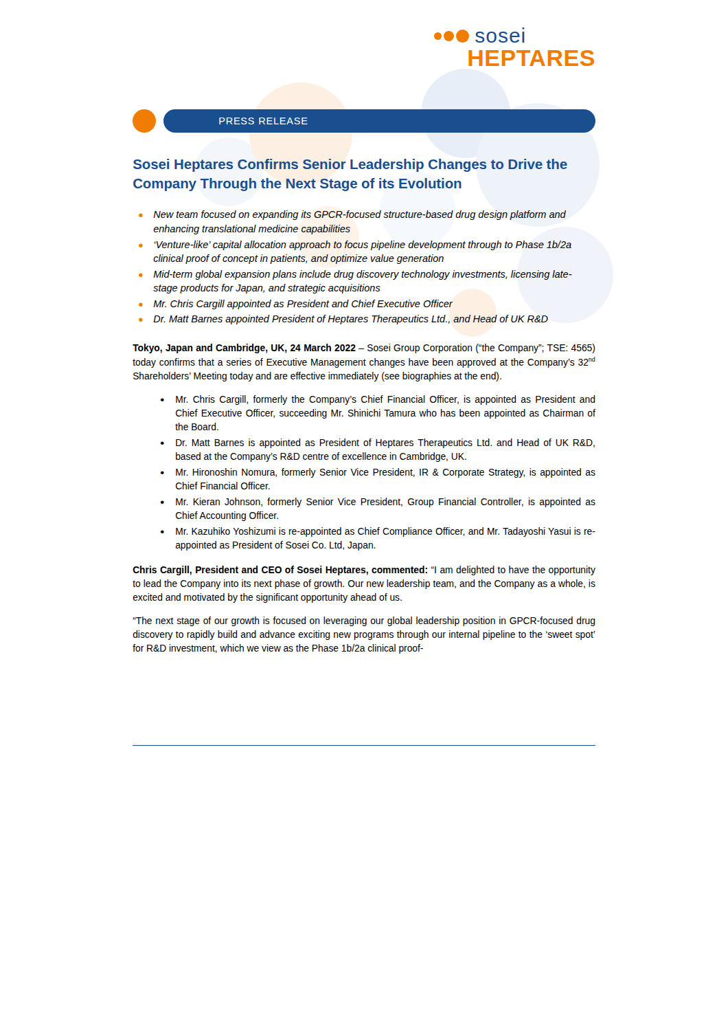sosei
HEPTARES
PRESS RELEASE
Sosei Heptares Confirms Senior Leadership Changes to Drive the Company Through the Next Stage of its Evolution
New team focused on expanding its GPCR-focused structure-based drug design platform and enhancing translational medicine capabilities
‘Venture-like’ capital allocation approach to focus pipeline development through to Phase 1b/2a clinical proof of concept in patients, and optimize value generation
Mid-term global expansion plans include drug discovery technology investments, licensing late-stage products for Japan, and strategic acquisitions
Mr. Chris Cargill appointed as President and Chief Executive Officer
Dr. Matt Barnes appointed President of Heptares Therapeutics Ltd., and Head of UK R&D
Tokyo, Japan and Cambridge, UK, 24 March 2022 – Sosei Group Corporation (“the Company”; TSE: 4565) today confirms that a series of Executive Management changes have been approved at the Company’s 32nd Shareholders’ Meeting today and are effective immediately (see biographies at the end).
Mr. Chris Cargill, formerly the Company’s Chief Financial Officer, is appointed as President and Chief Executive Officer, succeeding Mr. Shinichi Tamura who has been appointed as Chairman of the Board.
Dr. Matt Barnes is appointed as President of Heptares Therapeutics Ltd. and Head of UK R&D, based at the Company’s R&D centre of excellence in Cambridge, UK.
Mr. Hironoshin Nomura, formerly Senior Vice President, IR & Corporate Strategy, is appointed as Chief Financial Officer.
Mr. Kieran Johnson, formerly Senior Vice President, Group Financial Controller, is appointed as Chief Accounting Officer.
Mr. Kazuhiko Yoshizumi is re-appointed as Chief Compliance Officer, and Mr. Tadayoshi Yasui is re-appointed as President of Sosei Co. Ltd, Japan.
Chris Cargill, President and CEO of Sosei Heptares, commented: “I am delighted to have the opportunity to lead the Company into its next phase of growth. Our new leadership team, and the Company as a whole, is excited and motivated by the significant opportunity ahead of us.
“The next stage of our growth is focused on leveraging our global leadership position in GPCR-focused drug discovery to rapidly build and advance exciting new programs through our internal pipeline to the ‘sweet spot’ for R&D investment, which we view as the Phase 1b/2a clinical proof-